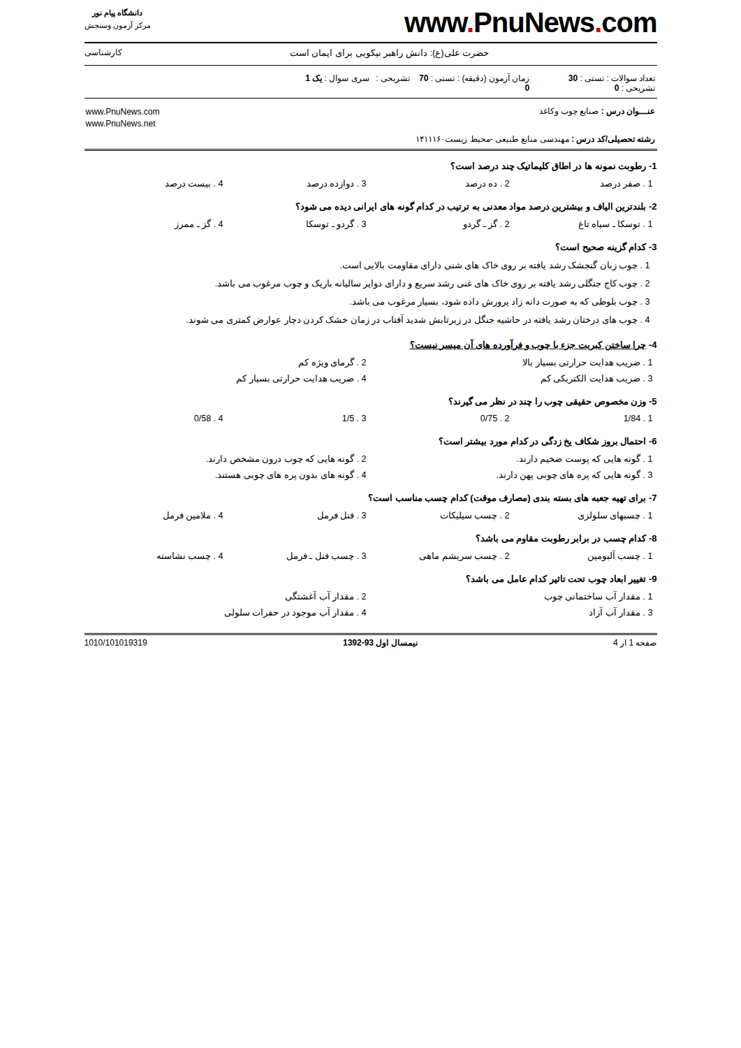www. PnuNews. com
دانشگاه پیام نور
مرکز آزمون وسنجش
کارشناسی حضرت علی(ع): دانش راهبر نیکویی برای ایمان است
| تعداد سوالات : تستی : 30 تشریحی : 0 | زمان آزمون (دقیقه) : تستی : 70 تشریحی : 0 | سری سوال : یک 1 | |
| عنـــوان درس : صنایع چوب وکاغذ | www.PnuNews.com www.PnuNews.net |
| رشته تحصیلی/کد درس : مهندسی منابع طبیعی -محیط زیست۱۴۱۱۱۶۰ |
1- رطوبت نمونه ها در اطاق کلیماتیک چند درصد است؟
| 1 . صفر درصد | 2 . ده درصد | 3 . دوازده درصد | 4 . بیست درصد |
2- بلندترین الیاف و بیشترین درصد مواد معدنی به ترتیب در کدام گونه های ایرانی دیده می شود؟
| 1 . توسکا ـ سیاه تاغ | 2 . گز ـ گردو | 3 . گردو ـ توسکا | 4 . گز ـ ممرز |
3- کدام گزینه صحیح است؟
1 . چوب زبان گنجشک رشد یافته بر روی خاک های شنی دارای مقاومت بالایی است.
2 . چوب کاج جنگلی رشد یافته بر روی خاک های غنی رشد سریع و دارای دوایر سالیانه باریک و چوب مرغوب می باشد.
3 . چوب بلوطی که به صورت دانه زاد پرورش داده شود، بسیار مرغوب می باشد.
4 . چوب های درختان رشد یافته در حاشیه جنگل در زیرتابش شدید آفتاب در زمان خشک کردن دچار عوارض کمتری می شوند.
4- چرا ساختن کبریت جزء با چوب و فرآورده های آن میسر نیست؟
| 1 . ضریب هدایت حرارتی بسیار بالا | 2 . گرمای ویژه کم |
| 3 . ضریب هدایت الکتریکی کم | 4 . ضریب هدایت حرارتی بسیار کم |
5- وزن مخصوص حقیقی چوب را چند در نظر می گیرند؟
| 1 . 1/84 | 2 . 0/75 | 3 . 1/5 | 4 . 0/58 |
6- احتمال بروز شکاف یخ زدگی در کدام مورد بیشتر است؟
| 1 . گونه هایی که پوست ضخیم دارند. | 2 . گونه هایی که چوب درون مشخص دارند. |
| 3 . گونه هایی که پره های چوبی پهن دارند. | 4 . گونه های بدون پره های چوبی هستند. |
7- برای تهیه جعبه های بسته بندی (مصارف موقت) کدام چسب مناسب است؟
| 1 . چسبهای سلولزی | 2 . چسب سیلیکات | 3 . فنل فرمل | 4 . ملامین فرمل |
8- کدام چسب در برابر رطوبت مقاوم می باشد؟
| 1 . چسب آلبومین | 2 . چسب سریشم ماهی | 3 . چسب فنل ـ فرمل | 4 . چسب نشاسته |
9- تغییر ابعاد چوب تحت تاثیر کدام عامل می باشد؟
| 1 . مقدار آب ساختمانی چوب | 2 . مقدار آب آغشتگی |
| 3 . مقدار آب آزاد | 4 . مقدار آب موجود در حفرات سلولی |
صفحه 1 از 4
نیمسال اول 93-1392
1010/101019319